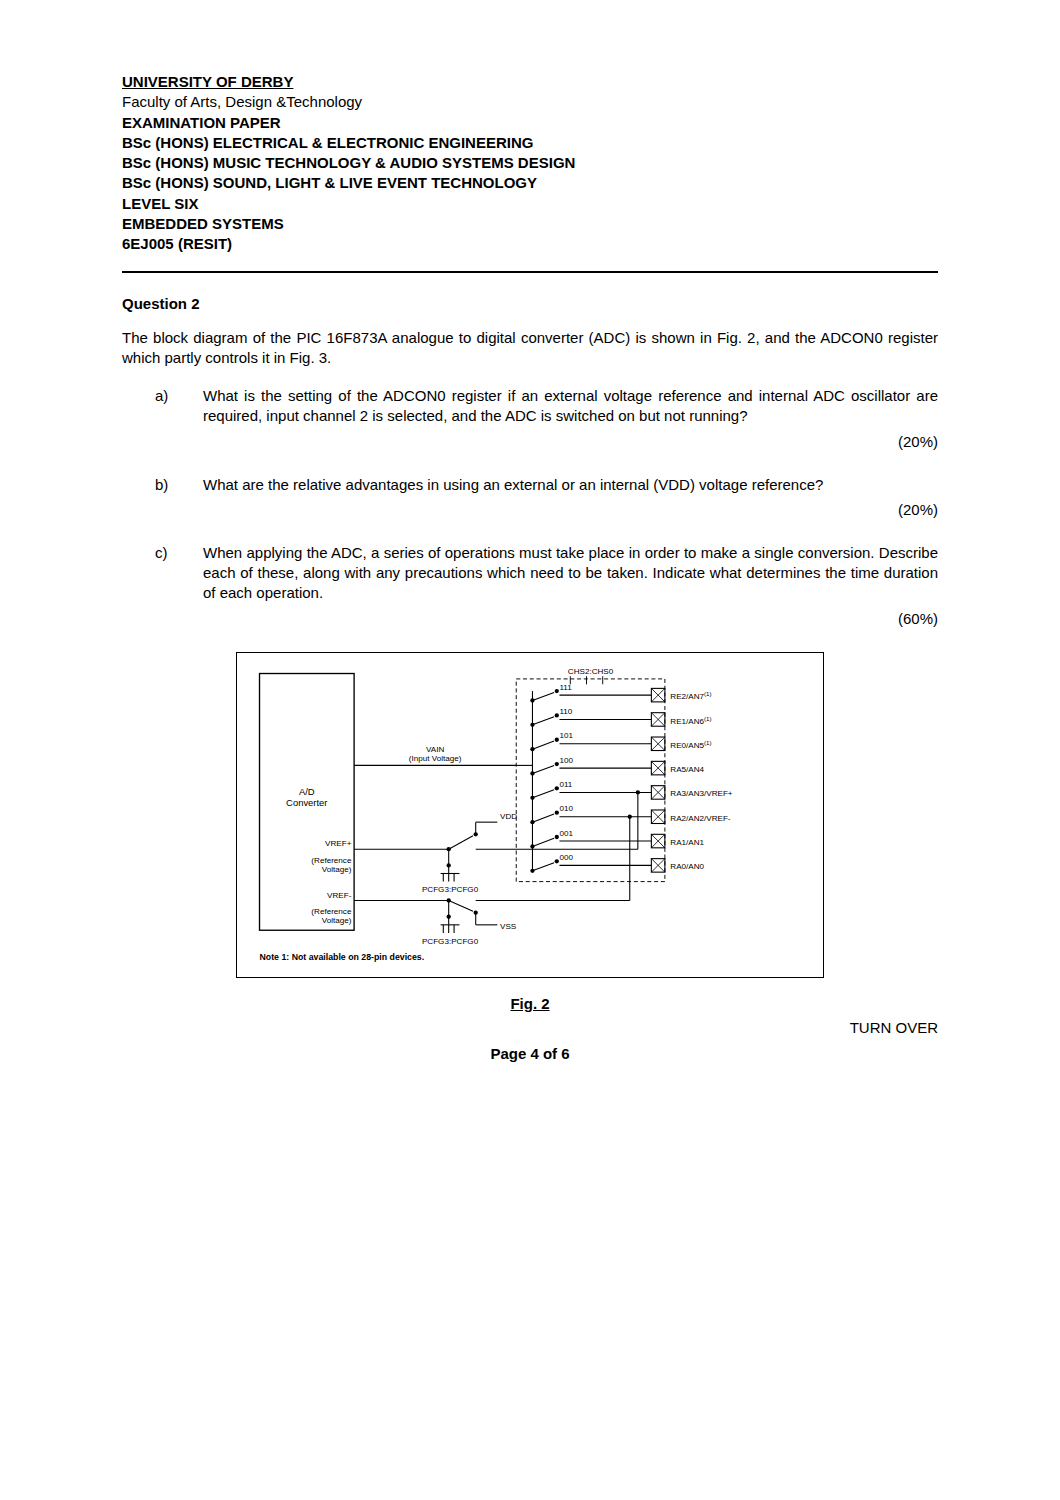UNIVERSITY OF DERBY
Faculty of Arts, Design &Technology
EXAMINATION PAPER
BSc (HONS) ELECTRICAL & ELECTRONIC ENGINEERING
BSc (HONS) MUSIC TECHNOLOGY & AUDIO SYSTEMS DESIGN
BSc (HONS) SOUND, LIGHT & LIVE EVENT TECHNOLOGY
LEVEL SIX
EMBEDDED SYSTEMS
6EJ005 (RESIT)
Question 2
The block diagram of the PIC 16F873A analogue to digital converter (ADC) is shown in Fig. 2, and the ADCON0 register which partly controls it in Fig. 3.
a) What is the setting of the ADCON0 register if an external voltage reference and internal ADC oscillator are required, input channel 2 is selected, and the ADC is switched on but not running?
(20%)
b) What are the relative advantages in using an external or an internal (VDD) voltage reference?
(20%)
c) When applying the ADC, a series of operations must take place in order to make a single conversion. Describe each of these, along with any precautions which need to be taken. Indicate what determines the time duration of each operation.
(60%)
A/D Converter VAIN (Input Voltage) VREF+ (Reference Voltage) VREF- (Reference Voltage) VDD PCFG3:PCFG0 VSS PCFG3:PCFG0 CHS2:CHS0 111 RE2/AN7(1) 110 RE1/AN6(1) 101 RE0/AN5(1) 100 RA5/AN4 011 RA3/AN3/VREF+ 010 RA2/AN2/VREF- 001 RA1/AN1 000 RA0/AN0 Note 1: Not available on 28-pin devices.
Fig. 2
TURN OVER
Page 4 of 6